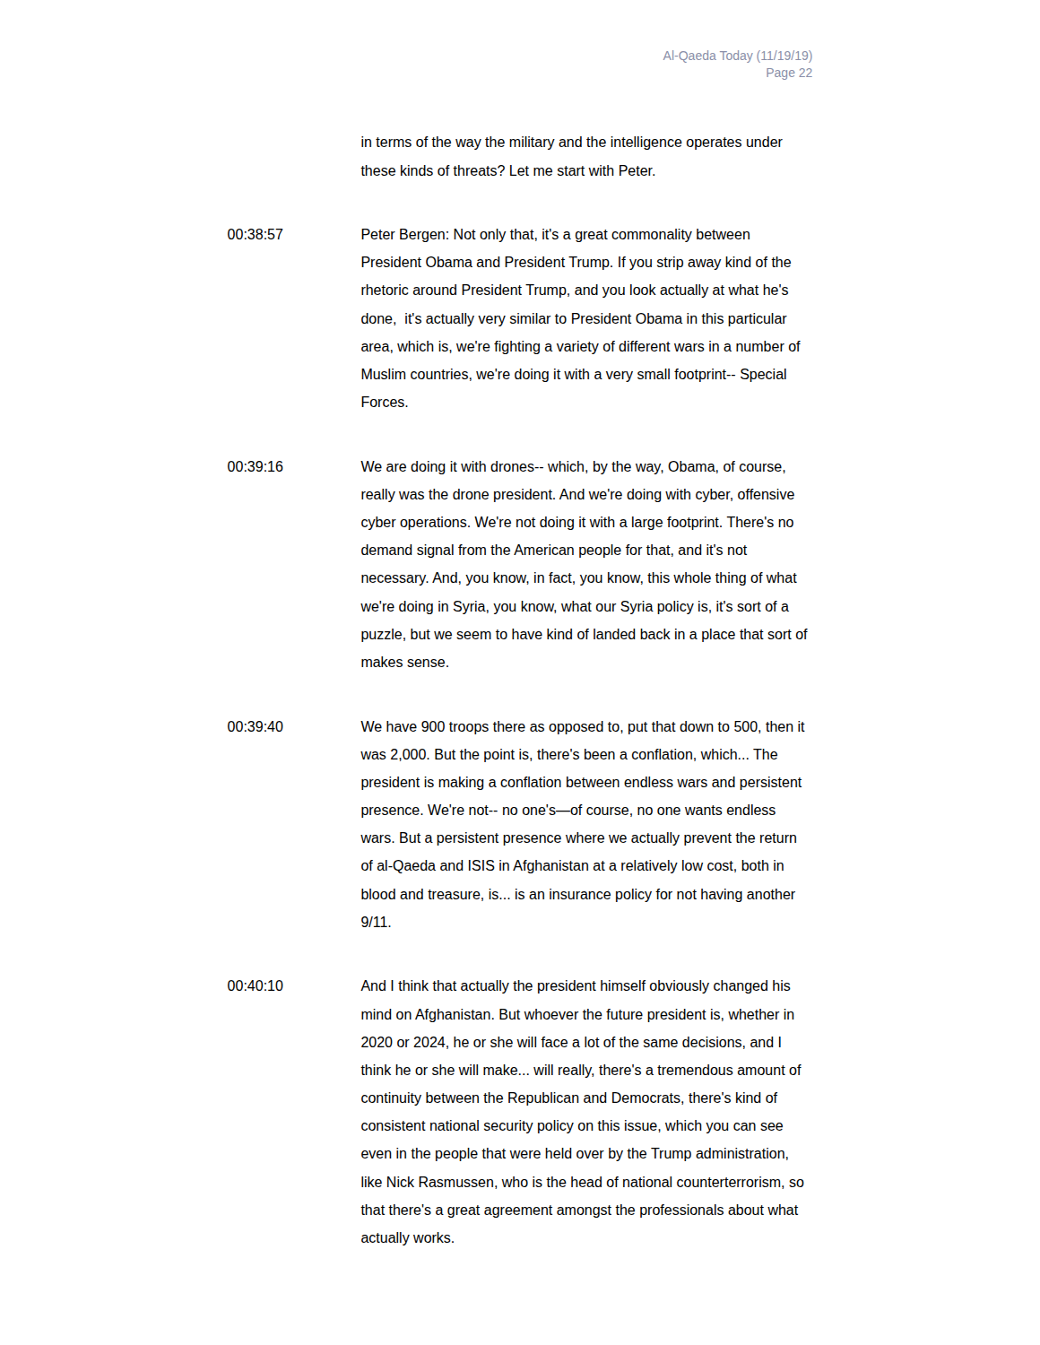Al-Qaeda Today (11/19/19)
Page 22
in terms of the way the military and the intelligence operates under these kinds of threats? Let me start with Peter.
00:38:57
Peter Bergen: Not only that, it's a great commonality between President Obama and President Trump. If you strip away kind of the rhetoric around President Trump, and you look actually at what he's done, it's actually very similar to President Obama in this particular area, which is, we're fighting a variety of different wars in a number of Muslim countries, we're doing it with a very small footprint-- Special Forces.
00:39:16
We are doing it with drones-- which, by the way, Obama, of course, really was the drone president. And we're doing with cyber, offensive cyber operations. We're not doing it with a large footprint. There's no demand signal from the American people for that, and it's not necessary. And, you know, in fact, you know, this whole thing of what we're doing in Syria, you know, what our Syria policy is, it's sort of a puzzle, but we seem to have kind of landed back in a place that sort of makes sense.
00:39:40
We have 900 troops there as opposed to, put that down to 500, then it was 2,000. But the point is, there's been a conflation, which... The president is making a conflation between endless wars and persistent presence. We're not-- no one's—of course, no one wants endless wars. But a persistent presence where we actually prevent the return of al-Qaeda and ISIS in Afghanistan at a relatively low cost, both in blood and treasure, is... is an insurance policy for not having another 9/11.
00:40:10
And I think that actually the president himself obviously changed his mind on Afghanistan. But whoever the future president is, whether in 2020 or 2024, he or she will face a lot of the same decisions, and I think he or she will make... will really, there's a tremendous amount of continuity between the Republican and Democrats, there's kind of consistent national security policy on this issue, which you can see even in the people that were held over by the Trump administration, like Nick Rasmussen, who is the head of national counterterrorism, so that there's a great agreement amongst the professionals about what actually works.